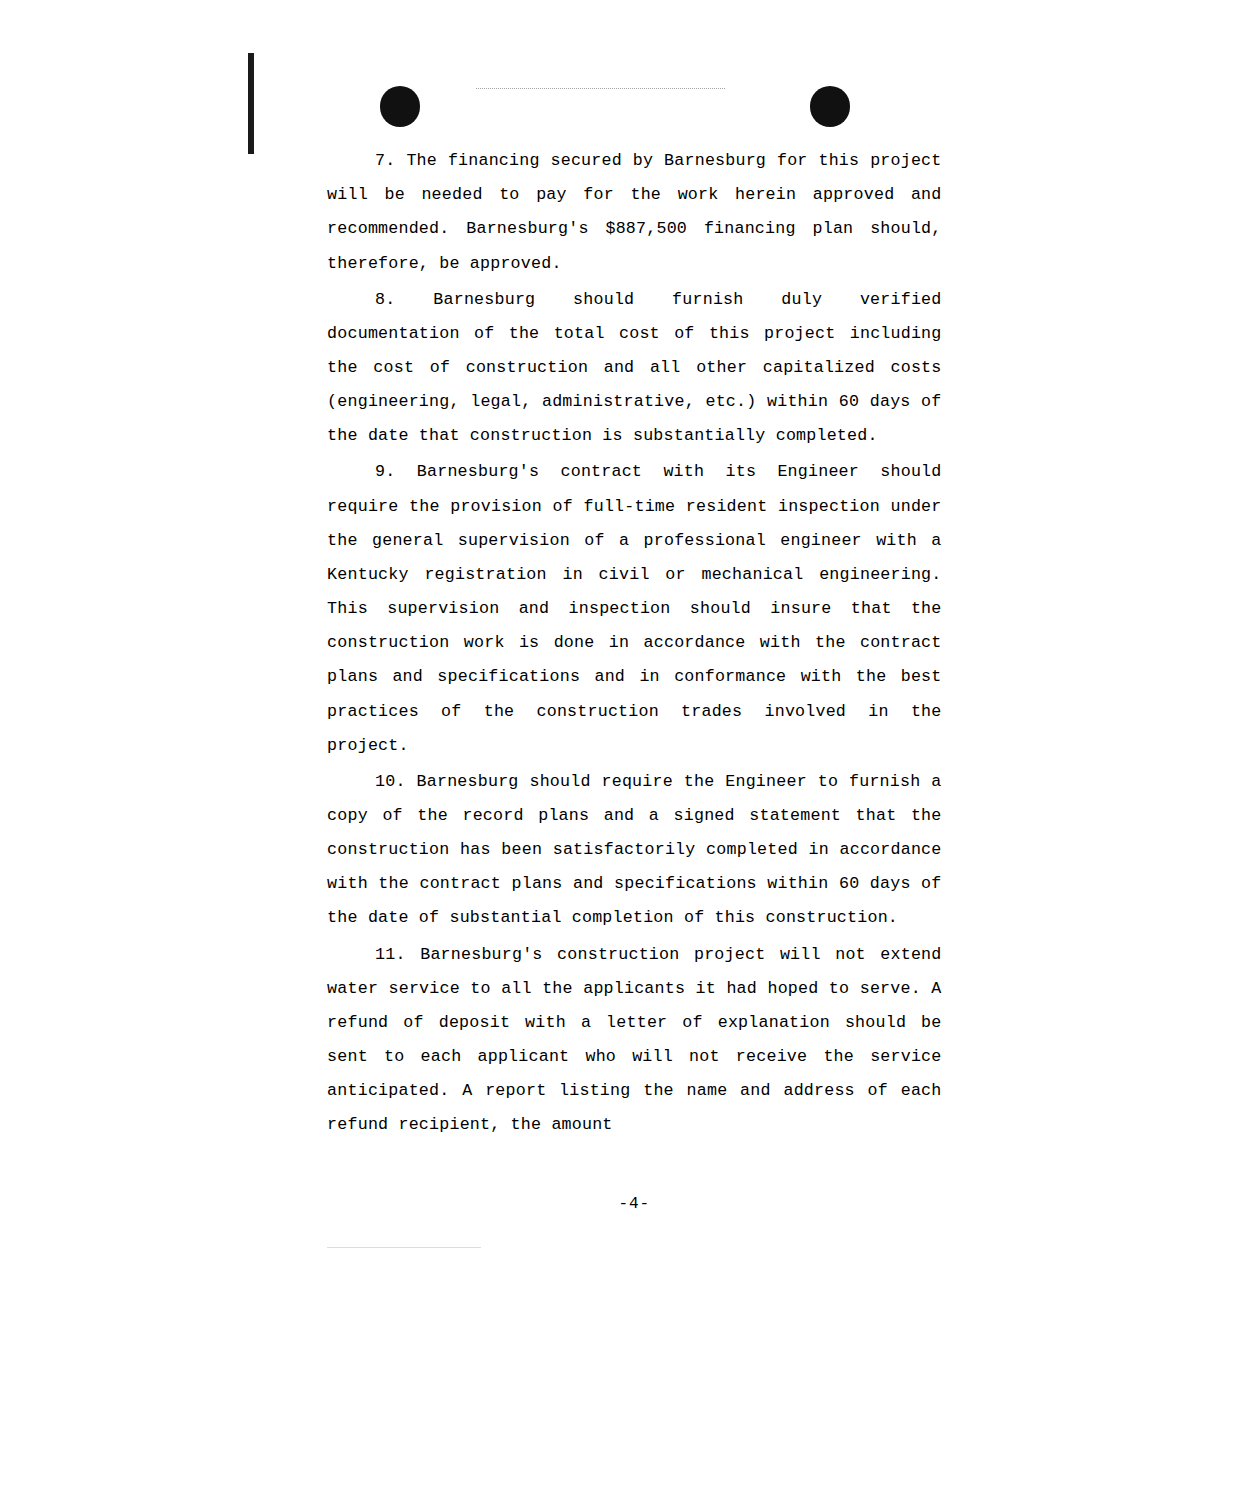7. The financing secured by Barnesburg for this project will be needed to pay for the work herein approved and recommended. Barnesburg's $887,500 financing plan should, therefore, be approved.
8. Barnesburg should furnish duly verified documentation of the total cost of this project including the cost of construction and all other capitalized costs (engineering, legal, administrative, etc.) within 60 days of the date that construction is substantially completed.
9. Barnesburg's contract with its Engineer should require the provision of full-time resident inspection under the general supervision of a professional engineer with a Kentucky registration in civil or mechanical engineering. This supervision and inspection should insure that the construction work is done in accordance with the contract plans and specifications and in conformance with the best practices of the construction trades involved in the project.
10. Barnesburg should require the Engineer to furnish a copy of the record plans and a signed statement that the construction has been satisfactorily completed in accordance with the contract plans and specifications within 60 days of the date of substantial completion of this construction.
11. Barnesburg's construction project will not extend water service to all the applicants it had hoped to serve. A refund of deposit with a letter of explanation should be sent to each applicant who will not receive the service anticipated. A report listing the name and address of each refund recipient, the amount
-4-